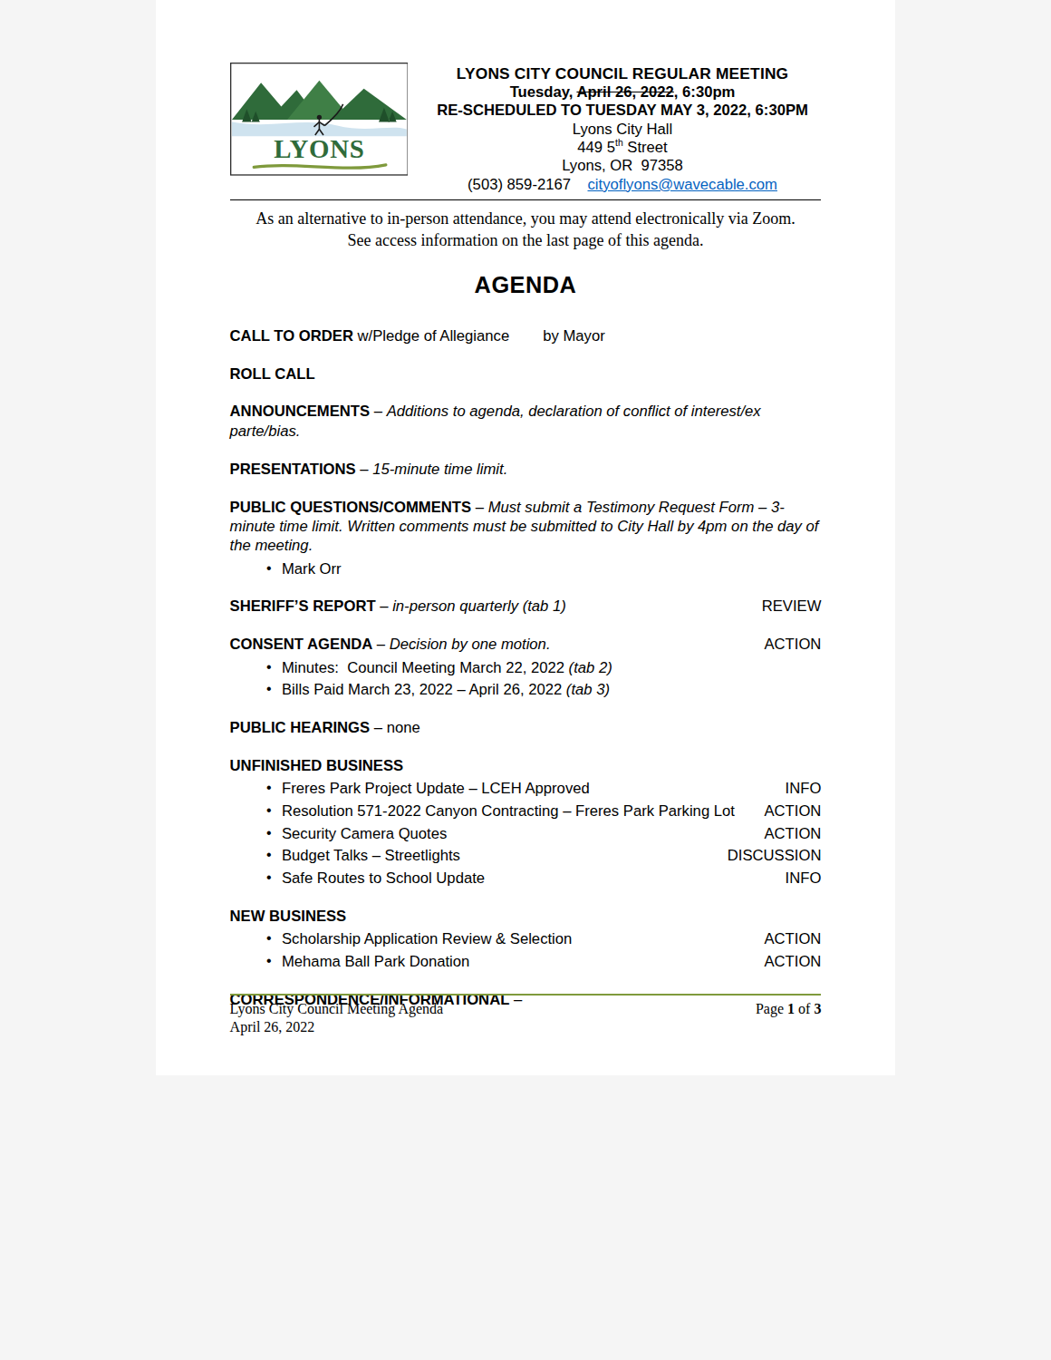LYONS
LYONS CITY COUNCIL REGULAR MEETING
Tuesday, April 26, 2022, 6:30pm
RE-SCHEDULED TO TUESDAY MAY 3, 2022, 6:30PM
Lyons City Hall
449 5th Street
Lyons, OR 97358
(503) 859-2167 cityoflyons@wavecable.com
As an alternative to in-person attendance, you may attend electronically via Zoom.
See access information on the last page of this agenda.
AGENDA
CALL TO ORDER w/Pledge of Allegiance by Mayor
ROLL CALL
ANNOUNCEMENTS – Additions to agenda, declaration of conflict of interest/ex parte/bias.
PRESENTATIONS – 15-minute time limit.
PUBLIC QUESTIONS/COMMENTS – Must submit a Testimony Request Form – 3-minute time limit. Written comments must be submitted to City Hall by 4pm on the day of the meeting.
•Mark Orr
SHERIFF’S REPORT – in-person quarterly (tab 1)
REVIEW
CONSENT AGENDA – Decision by one motion.
ACTION
•Minutes: Council Meeting March 22, 2022 (tab 2)
•Bills Paid March 23, 2022 – April 26, 2022 (tab 3)
PUBLIC HEARINGS – none
UNFINISHED BUSINESS
•Freres Park Project Update – LCEH Approved INFO
•Resolution 571-2022 Canyon Contracting – Freres Park Parking Lot ACTION
•Security Camera Quotes ACTION
•Budget Talks – Streetlights DISCUSSION
•Safe Routes to School Update INFO
NEW BUSINESS
•Scholarship Application Review & Selection ACTION
•Mehama Ball Park Donation ACTION
CORRESPONDENCE/INFORMATIONAL –
Lyons City Council Meeting Agenda
April 26, 2022
Page 1 of 3